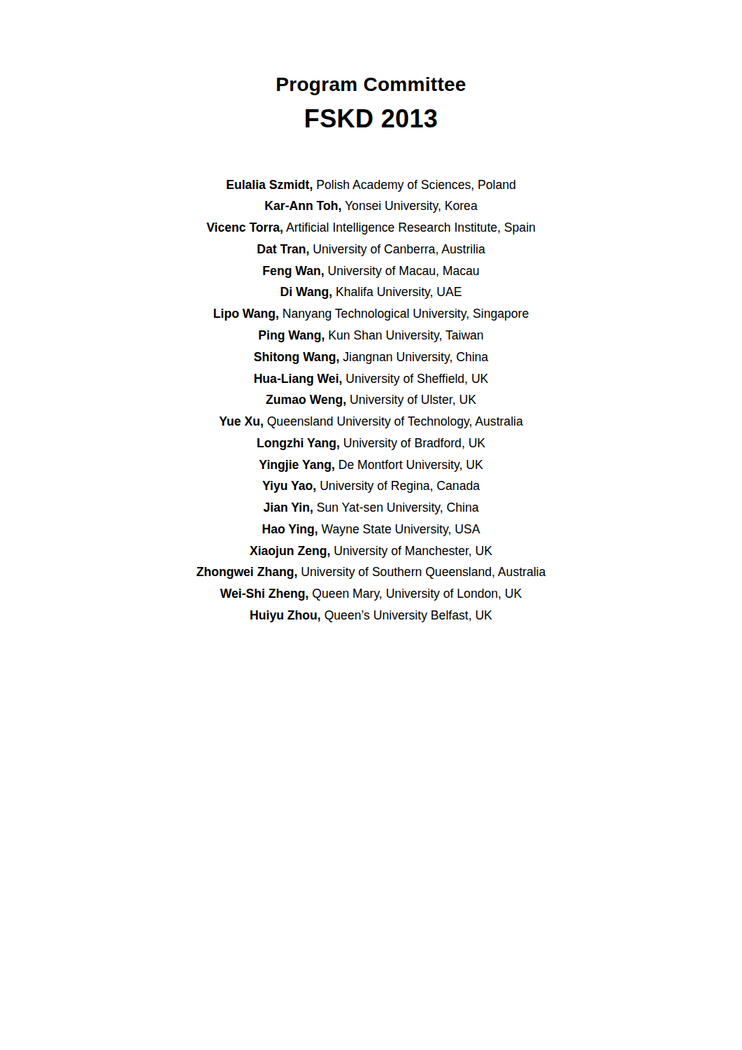Program Committee
FSKD 2013
Eulalia Szmidt, Polish Academy of Sciences, Poland
Kar-Ann Toh, Yonsei University, Korea
Vicenc Torra, Artificial Intelligence Research Institute, Spain
Dat Tran, University of Canberra, Austrilia
Feng Wan, University of Macau, Macau
Di Wang, Khalifa University, UAE
Lipo Wang, Nanyang Technological University, Singapore
Ping Wang, Kun Shan University, Taiwan
Shitong Wang, Jiangnan University, China
Hua-Liang Wei, University of Sheffield, UK
Zumao Weng, University of Ulster, UK
Yue Xu, Queensland University of Technology, Australia
Longzhi Yang, University of Bradford, UK
Yingjie Yang, De Montfort University, UK
Yiyu Yao, University of Regina, Canada
Jian Yin, Sun Yat-sen University, China
Hao Ying, Wayne State University, USA
Xiaojun Zeng, University of Manchester, UK
Zhongwei Zhang, University of Southern Queensland, Australia
Wei-Shi Zheng, Queen Mary, University of London, UK
Huiyu Zhou, Queen’s University Belfast, UK